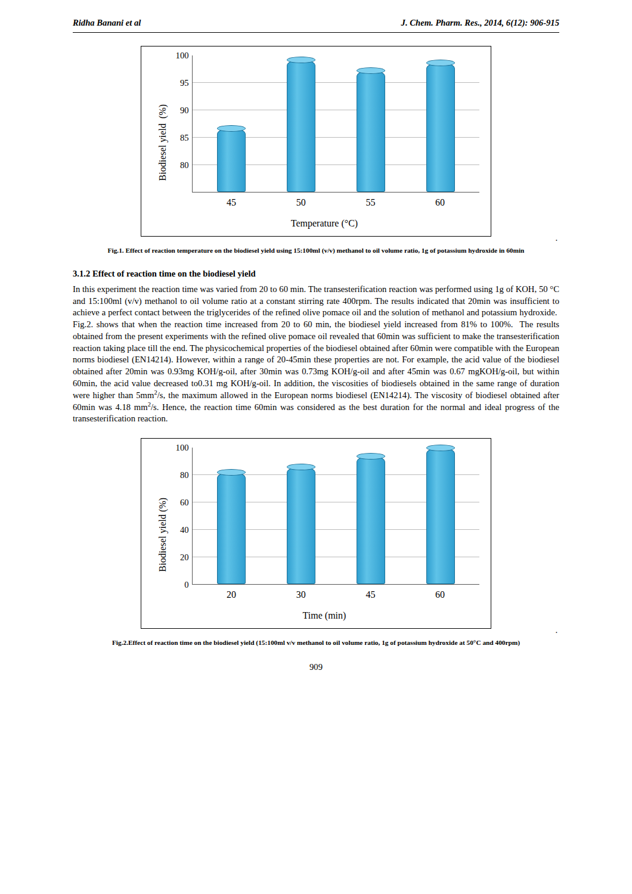Ridha Banani et al
J. Chem. Pharm. Res., 2014, 6(12): 906-915
Biodiesel yield (%)
100 95 90 85 80
45 50 55 60
Temperature (°C)
.
Fig.1. Effect of reaction temperature on the biodiesel yield using 15:100ml (v/v) methanol to oil volume ratio, 1g of potassium hydroxide in 60min
3.1.2 Effect of reaction time on the biodiesel yield
In this experiment the reaction time was varied from 20 to 60 min. The transesterification reaction was performed using 1g of KOH, 50 °C and 15:100ml (v/v) methanol to oil volume ratio at a constant stirring rate 400rpm. The results indicated that 20min was insufficient to achieve a perfect contact between the triglycerides of the refined olive pomace oil and the solution of methanol and potassium hydroxide. Fig.2. shows that when the reaction time increased from 20 to 60 min, the biodiesel yield increased from 81% to 100%. The results obtained from the present experiments with the refined olive pomace oil revealed that 60min was sufficient to make the transesterification reaction taking place till the end. The physicochemical properties of the biodiesel obtained after 60min were compatible with the European norms biodiesel (EN14214). However, within a range of 20-45min these properties are not. For example, the acid value of the biodiesel obtained after 20min was 0.93mg KOH/g-oil, after 30min was 0.73mg KOH/g-oil and after 45min was 0.67 mgKOH/g-oil, but within 60min, the acid value decreased to0.31 mg KOH/g-oil. In addition, the viscosities of biodiesels obtained in the same range of duration were higher than 5mm2/s, the maximum allowed in the European norms biodiesel (EN14214). The viscosity of biodiesel obtained after 60min was 4.18 mm2/s. Hence, the reaction time 60min was considered as the best duration for the normal and ideal progress of the transesterification reaction.
Biodiesel yield (%)
100 80 60 40 20 0
20 30 45 60
Time (min)
.
Fig.2.Effect of reaction time on the biodiesel yield (15:100ml v/v methanol to oil volume ratio, 1g of potassium hydroxide at 50°C and 400rpm)
909